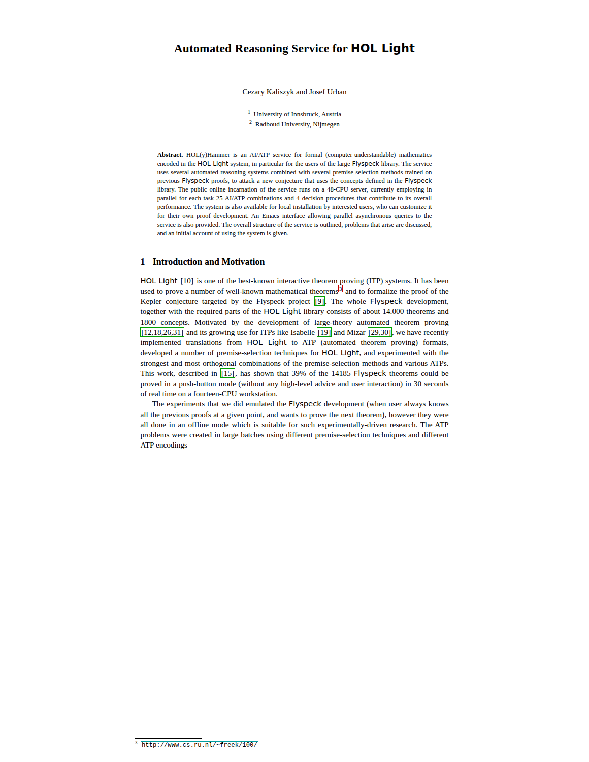Automated Reasoning Service for HOL Light
Cezary Kaliszyk and Josef Urban
1 University of Innsbruck, Austria
2 Radboud University, Nijmegen
Abstract. HOL(y)Hammer is an AI/ATP service for formal (computer-understandable) mathematics encoded in the HOL Light system, in particular for the users of the large Flyspeck library. The service uses several automated reasoning systems combined with several premise selection methods trained on previous Flyspeck proofs, to attack a new conjecture that uses the concepts defined in the Flyspeck library. The public online incarnation of the service runs on a 48-CPU server, currently employing in parallel for each task 25 AI/ATP combinations and 4 decision procedures that contribute to its overall performance. The system is also available for local installation by interested users, who can customize it for their own proof development. An Emacs interface allowing parallel asynchronous queries to the service is also provided. The overall structure of the service is outlined, problems that arise are discussed, and an initial account of using the system is given.
1 Introduction and Motivation
HOL Light [10] is one of the best-known interactive theorem proving (ITP) systems. It has been used to prove a number of well-known mathematical theorems3 and to formalize the proof of the Kepler conjecture targeted by the Flyspeck project [9]. The whole Flyspeck development, together with the required parts of the HOL Light library consists of about 14.000 theorems and 1800 concepts. Motivated by the development of large-theory automated theorem proving [12,18,26,31] and its growing use for ITPs like Isabelle [19] and Mizar [29,30], we have recently implemented translations from HOL Light to ATP (automated theorem proving) formats, developed a number of premise-selection techniques for HOL Light, and experimented with the strongest and most orthogonal combinations of the premise-selection methods and various ATPs. This work, described in [15], has shown that 39% of the 14185 Flyspeck theorems could be proved in a push-button mode (without any high-level advice and user interaction) in 30 seconds of real time on a fourteen-CPU workstation.
The experiments that we did emulated the Flyspeck development (when user always knows all the previous proofs at a given point, and wants to prove the next theorem), however they were all done in an offline mode which is suitable for such experimentally-driven research. The ATP problems were created in large batches using different premise-selection techniques and different ATP encodings
3 http://www.cs.ru.nl/~freek/100/